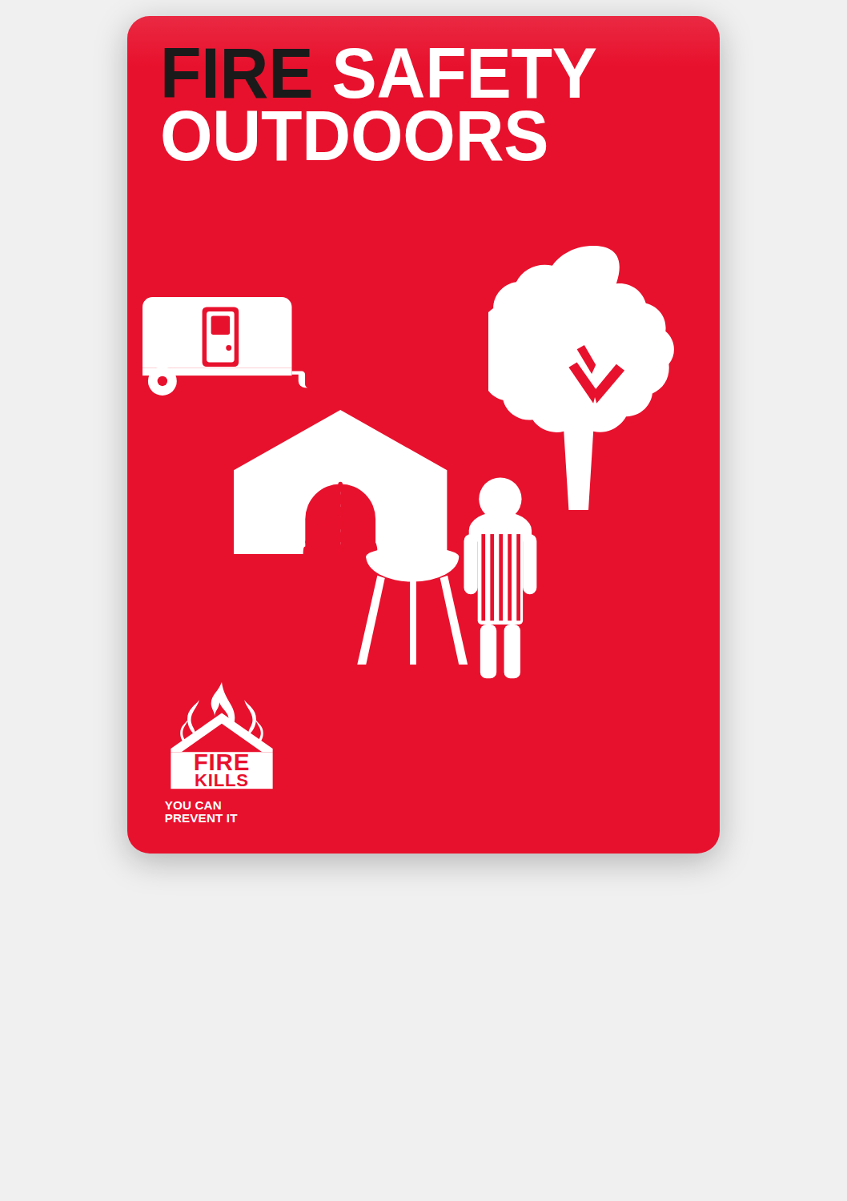Fire SafetyOutdoors
FIRE KILLS
You can
prevent it